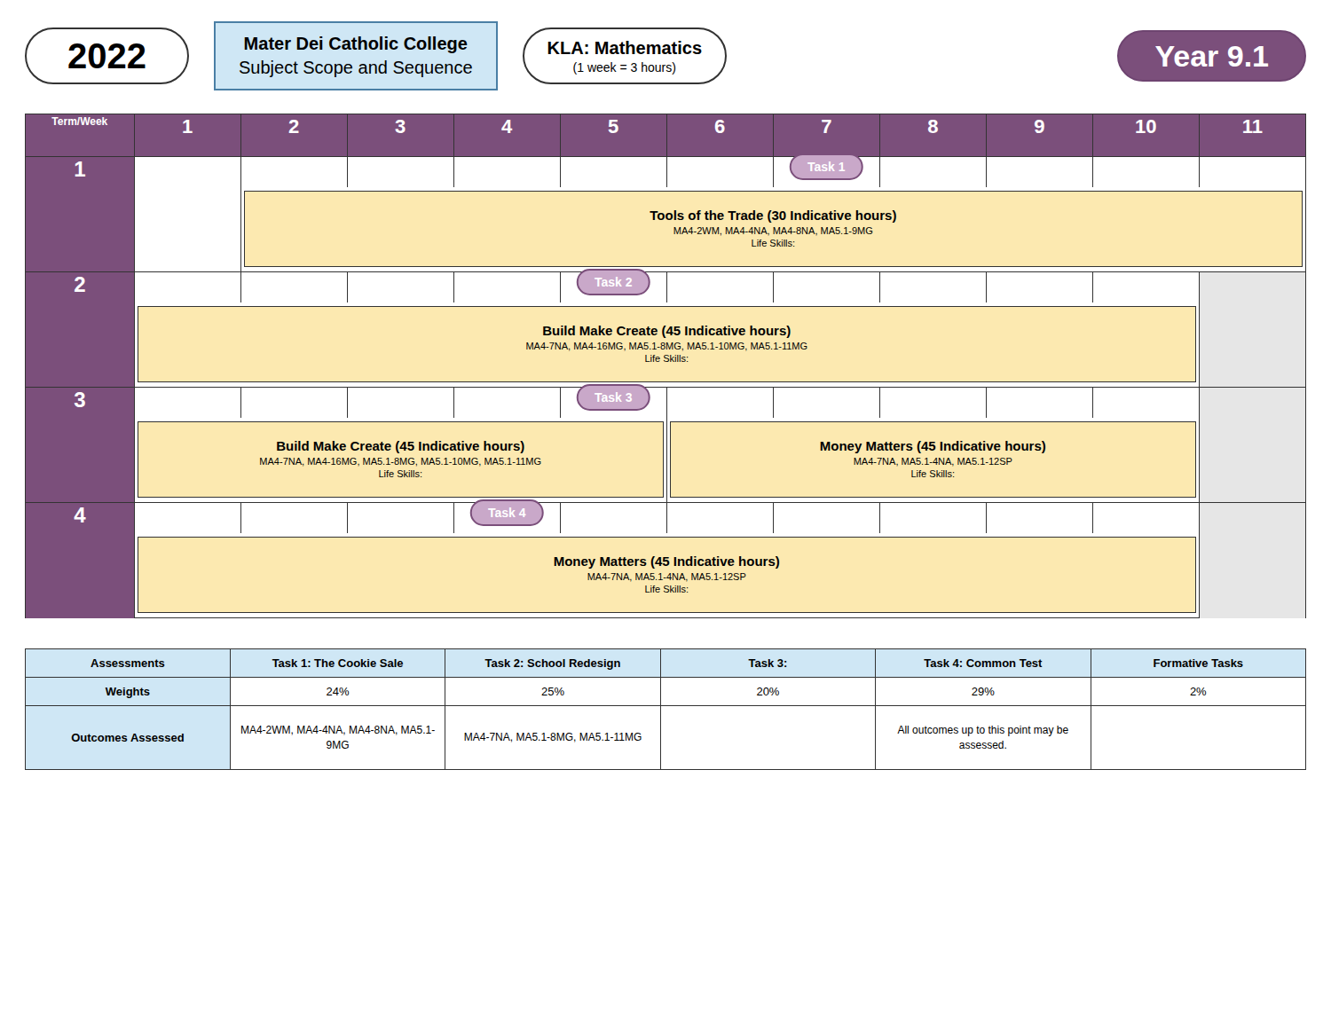2022
Mater Dei Catholic College
Subject Scope and Sequence
KLA: Mathematics
(1 week = 3 hours)
Year 9.1
| Term/Week | 1 | 2 | 3 | 4 | 5 | 6 | 7 | 8 | 9 | 10 | 11 |
| --- | --- | --- | --- | --- | --- | --- | --- | --- | --- | --- | --- |
| 1 | | | | | | | Task 1 | | | | |
| | Tools of the Trade (30 Indicative hours) MA4-2WM, MA4-4NA, MA4-8NA, MA5.1-9MG Life Skills: |
| 2 | | | | | Task 2 | | | | | | |
| Build Make Create (45 Indicative hours) MA4-7NA, MA4-16MG, MA5.1-8MG, MA5.1-10MG, MA5.1-11MG Life Skills: |
| 3 | | | | | Task 3 | | | | | | |
| Build Make Create (45 Indicative hours) MA4-7NA, MA4-16MG, MA5.1-8MG, MA5.1-10MG, MA5.1-11MG Life Skills: | Money Matters (45 Indicative hours) MA4-7NA, MA5.1-4NA, MA5.1-12SP Life Skills: |
| 4 | | | | Task 4 | | | | | | | |
| Money Matters (45 Indicative hours) MA4-7NA, MA5.1-4NA, MA5.1-12SP Life Skills: |
| Assessments | Task 1: The Cookie Sale | Task 2: School Redesign | Task 3: | Task 4: Common Test | Formative Tasks |
| --- | --- | --- | --- | --- | --- |
| Weights | 24% | 25% | 20% | 29% | 2% |
| Outcomes Assessed | MA4-2WM, MA4-4NA, MA4-8NA, MA5.1-9MG | MA4-7NA, MA5.1-8MG, MA5.1-11MG | | All outcomes up to this point may be assessed. | |